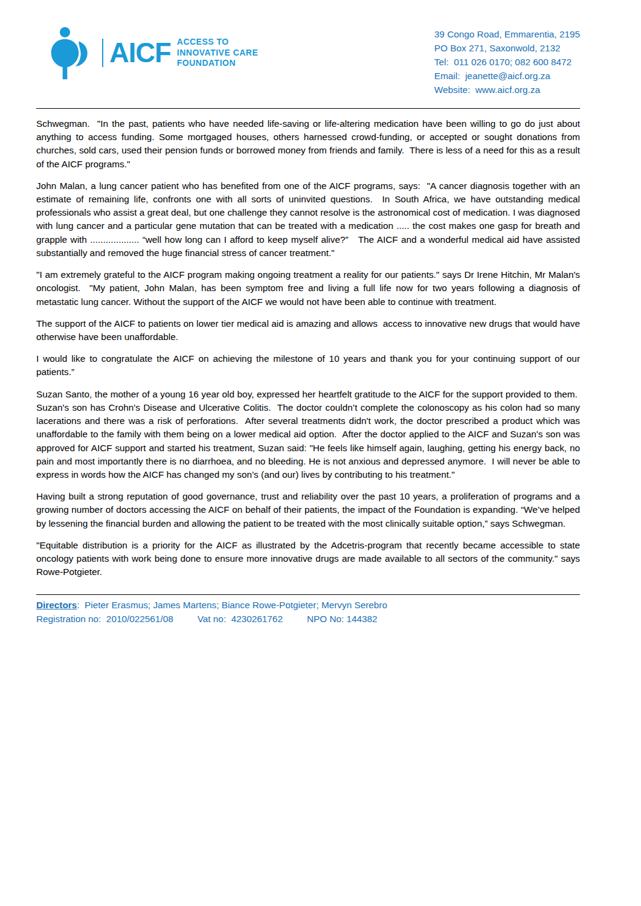AICF
ACCESS TO
INNOVATIVE CARE
FOUNDATION
39 Congo Road, Emmarentia, 2195
PO Box 271, Saxonwold, 2132
Tel: 011 026 0170; 082 600 8472
Email: jeanette@aicf.org.za
Website: www.aicf.org.za
Schwegman. "In the past, patients who have needed life-saving or life-altering medication have been willing to go do just about anything to access funding. Some mortgaged houses, others harnessed crowd-funding, or accepted or sought donations from churches, sold cars, used their pension funds or borrowed money from friends and family. There is less of a need for this as a result of the AICF programs."
John Malan, a lung cancer patient who has benefited from one of the AICF programs, says: "A cancer diagnosis together with an estimate of remaining life, confronts one with all sorts of uninvited questions. In South Africa, we have outstanding medical professionals who assist a great deal, but one challenge they cannot resolve is the astronomical cost of medication. I was diagnosed with lung cancer and a particular gene mutation that can be treated with a medication ..... the cost makes one gasp for breath and grapple with ................... “well how long can I afford to keep myself alive?” The AICF and a wonderful medical aid have assisted substantially and removed the huge financial stress of cancer treatment."
"I am extremely grateful to the AICF program making ongoing treatment a reality for our patients." says Dr Irene Hitchin, Mr Malan's oncologist. "My patient, John Malan, has been symptom free and living a full life now for two years following a diagnosis of metastatic lung cancer. Without the support of the AICF we would not have been able to continue with treatment.
The support of the AICF to patients on lower tier medical aid is amazing and allows access to innovative new drugs that would have otherwise have been unaffordable.
I would like to congratulate the AICF on achieving the milestone of 10 years and thank you for your continuing support of our patients.”
Suzan Santo, the mother of a young 16 year old boy, expressed her heartfelt gratitude to the AICF for the support provided to them. Suzan's son has Crohn's Disease and Ulcerative Colitis. The doctor couldn’t complete the colonoscopy as his colon had so many lacerations and there was a risk of perforations. After several treatments didn't work, the doctor prescribed a product which was unaffordable to the family with them being on a lower medical aid option. After the doctor applied to the AICF and Suzan's son was approved for AICF support and started his treatment, Suzan said: "He feels like himself again, laughing, getting his energy back, no pain and most importantly there is no diarrhoea, and no bleeding. He is not anxious and depressed anymore. I will never be able to express in words how the AICF has changed my son’s (and our) lives by contributing to his treatment."
Having built a strong reputation of good governance, trust and reliability over the past 10 years, a proliferation of programs and a growing number of doctors accessing the AICF on behalf of their patients, the impact of the Foundation is expanding. “We’ve helped by lessening the financial burden and allowing the patient to be treated with the most clinically suitable option,” says Schwegman.
"Equitable distribution is a priority for the AICF as illustrated by the Adcetris-program that recently became accessible to state oncology patients with work being done to ensure more innovative drugs are made available to all sectors of the community." says Rowe-Potgieter.
Directors: Pieter Erasmus; James Martens; Biance Rowe-Potgieter; Mervyn Serebro
Registration no: 2010/022561/08 Vat no: 4230261762 NPO No: 144382